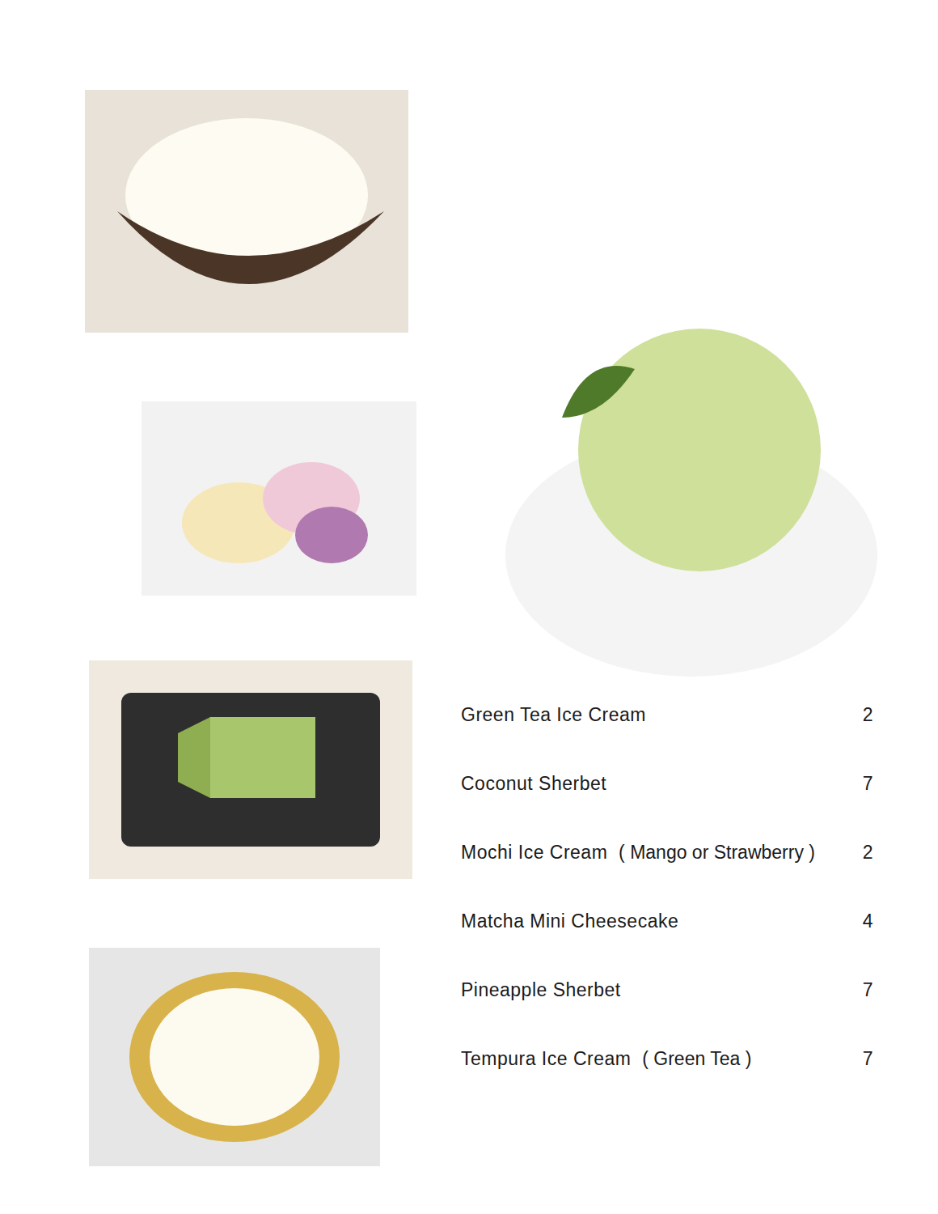Green Tea Ice Cream 2
Coconut Sherbet 7
Mochi Ice Cream ( Mango or Strawberry ) 2
Matcha Mini Cheesecake 4
Pineapple Sherbet 7
Tempura Ice Cream ( Green Tea ) 7